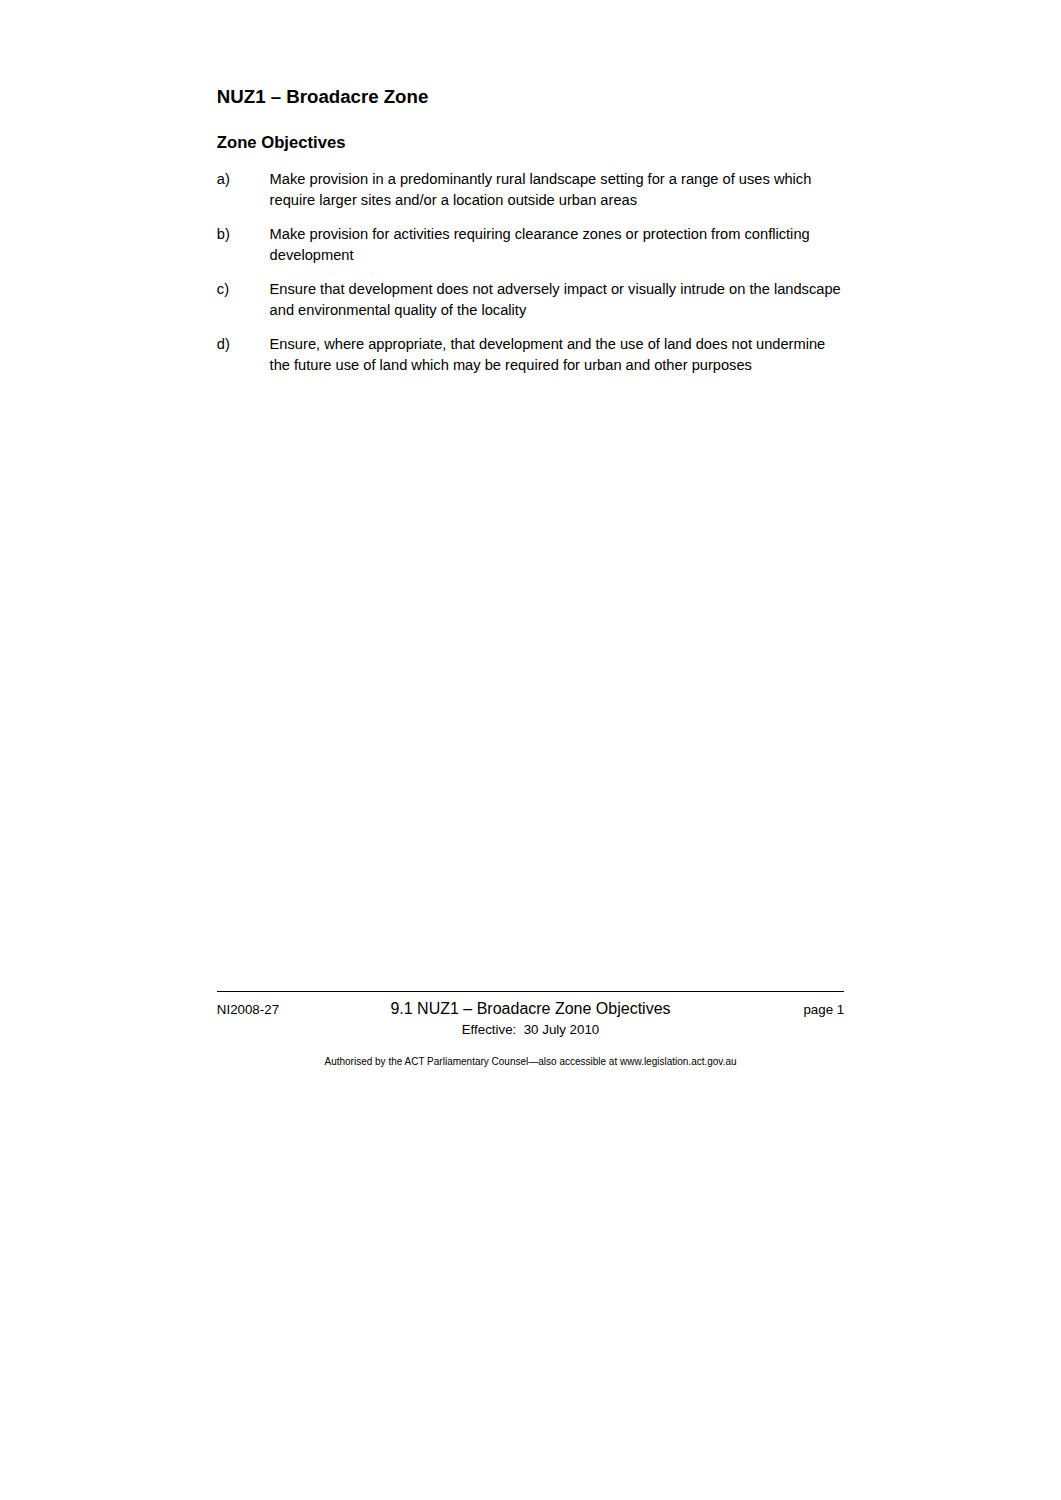NUZ1 – Broadacre Zone
Zone Objectives
a)
Make provision in a predominantly rural landscape setting for a range of uses which require larger sites and/or a location outside urban areas
b)
Make provision for activities requiring clearance zones or protection from conflicting development
c)
Ensure that development does not adversely impact or visually intrude on the landscape and environmental quality of the locality
d)
Ensure, where appropriate, that development and the use of land does not undermine the future use of land which may be required for urban and other purposes
NI2008-27
9.1 NUZ1 – Broadacre Zone Objectives Effective: 30 July 2010
page 1
Authorised by the ACT Parliamentary Counsel—also accessible at www.legislation.act.gov.au